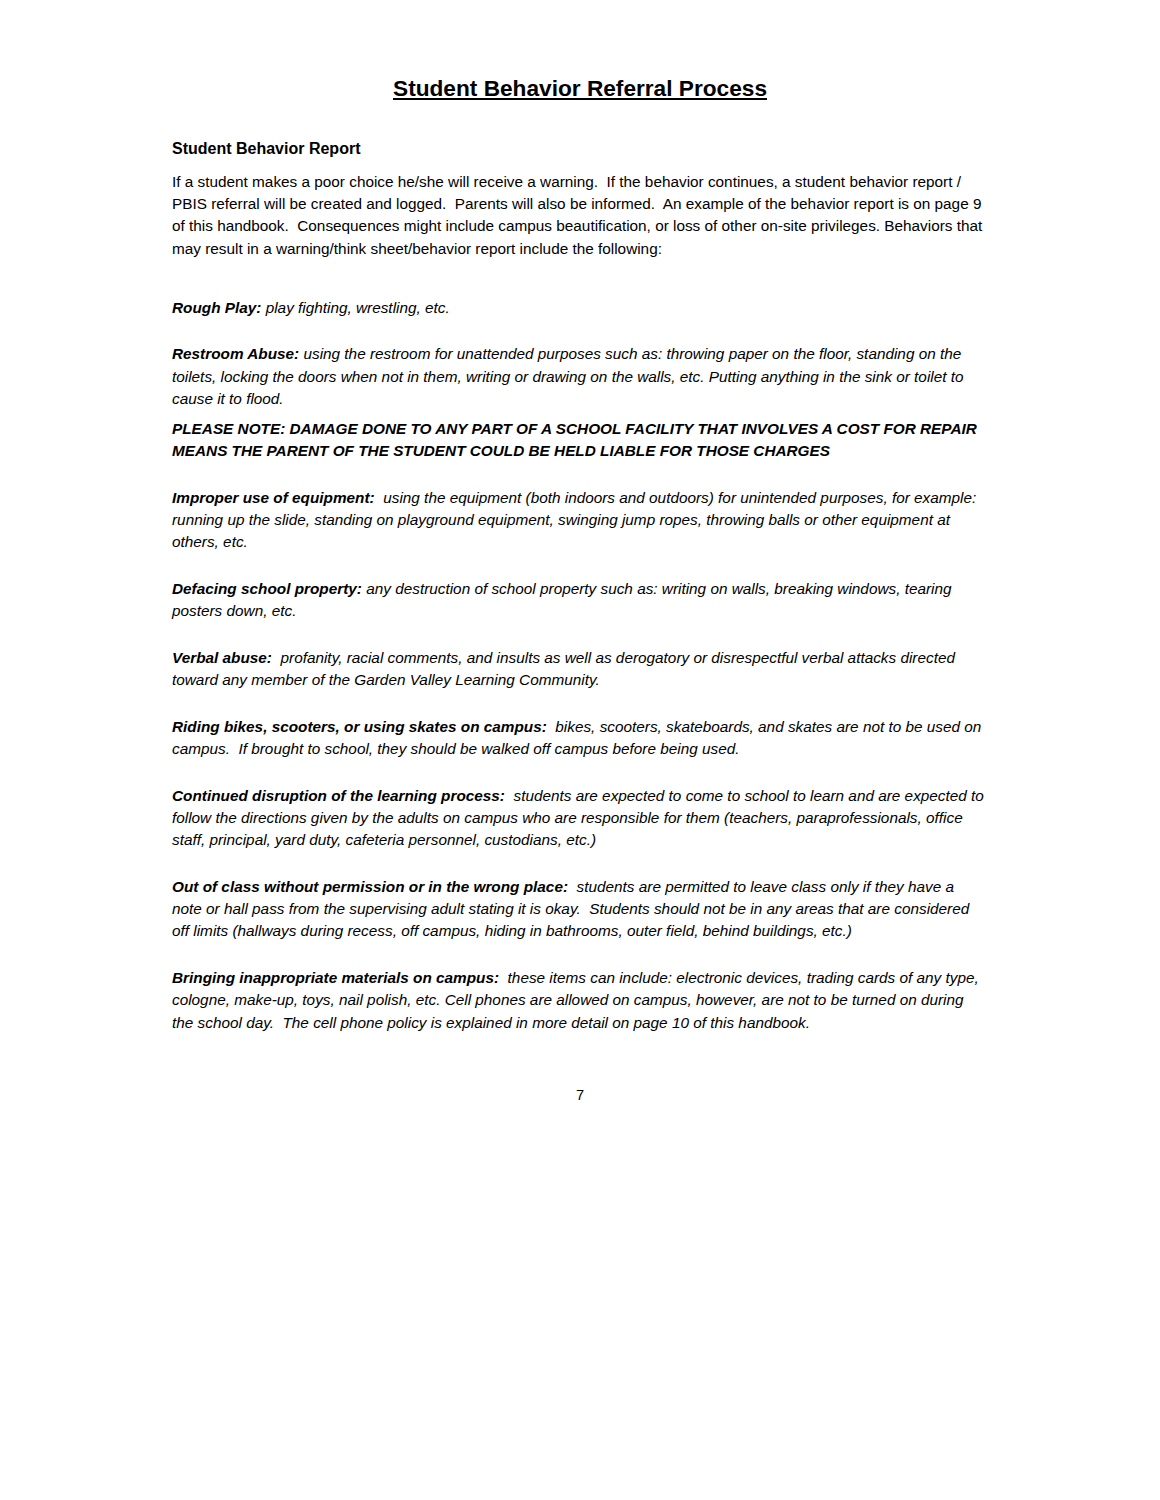Student Behavior Referral Process
Student Behavior Report
If a student makes a poor choice he/she will receive a warning. If the behavior continues, a student behavior report / PBIS referral will be created and logged. Parents will also be informed. An example of the behavior report is on page 9 of this handbook. Consequences might include campus beautification, or loss of other on-site privileges. Behaviors that may result in a warning/think sheet/behavior report include the following:
Rough Play: play fighting, wrestling, etc.
Restroom Abuse: using the restroom for unattended purposes such as: throwing paper on the floor, standing on the toilets, locking the doors when not in them, writing or drawing on the walls, etc. Putting anything in the sink or toilet to cause it to flood.
Please note: damage done to any part of a school facility that involves a cost for repair means the parent of the student could be held liable for those charges
Improper use of equipment: using the equipment (both indoors and outdoors) for unintended purposes, for example: running up the slide, standing on playground equipment, swinging jump ropes, throwing balls or other equipment at others, etc.
Defacing school property: any destruction of school property such as: writing on walls, breaking windows, tearing posters down, etc.
Verbal abuse: profanity, racial comments, and insults as well as derogatory or disrespectful verbal attacks directed toward any member of the Garden Valley Learning Community.
Riding bikes, scooters, or using skates on campus: bikes, scooters, skateboards, and skates are not to be used on campus. If brought to school, they should be walked off campus before being used.
Continued disruption of the learning process: students are expected to come to school to learn and are expected to follow the directions given by the adults on campus who are responsible for them (teachers, paraprofessionals, office staff, principal, yard duty, cafeteria personnel, custodians, etc.)
Out of class without permission or in the wrong place: students are permitted to leave class only if they have a note or hall pass from the supervising adult stating it is okay. Students should not be in any areas that are considered off limits (hallways during recess, off campus, hiding in bathrooms, outer field, behind buildings, etc.)
Bringing inappropriate materials on campus: these items can include: electronic devices, trading cards of any type, cologne, make-up, toys, nail polish, etc. Cell phones are allowed on campus, however, are not to be turned on during the school day. The cell phone policy is explained in more detail on page 10 of this handbook.
7